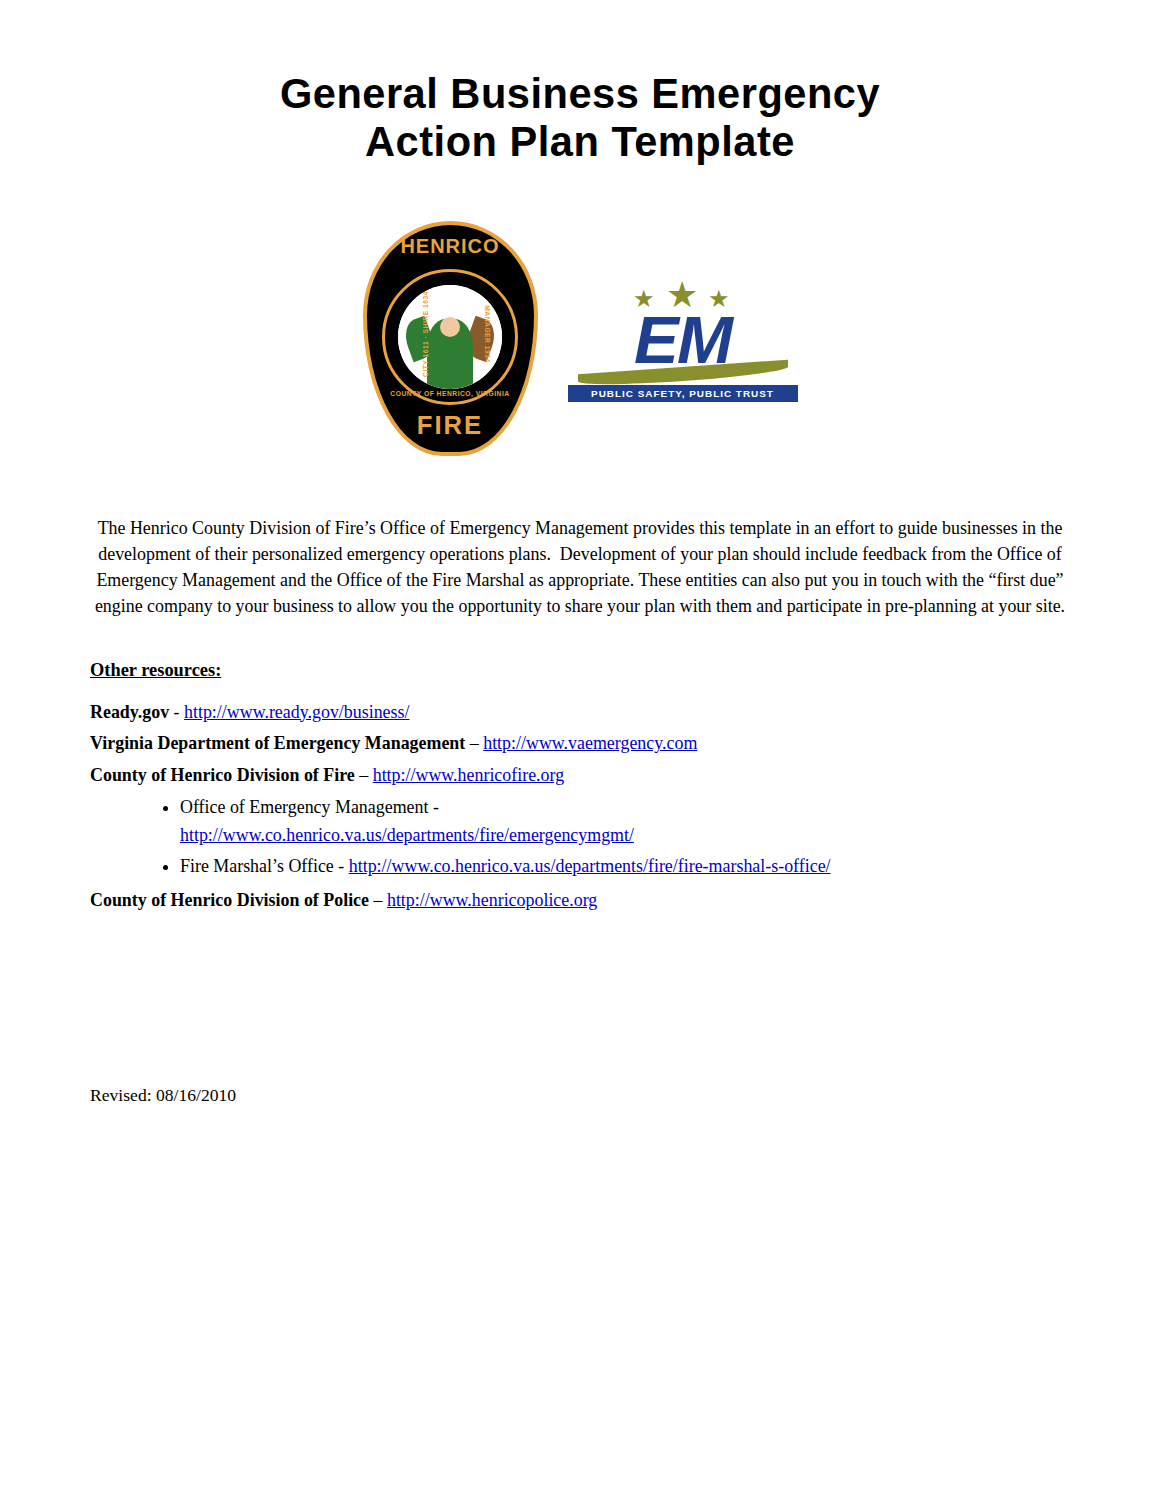General Business Emergency
Action Plan Template
HENRICO
CITY 1611 · SHIRE 1634 MANAGER 1934 COUNTY OF HENRICO, VIRGINIA
FIRE
★ ★ ★
EM
PUBLIC SAFETY, PUBLIC TRUST
The Henrico County Division of Fire’s Office of Emergency Management provides this template in an effort to guide businesses in the development of their personalized emergency operations plans. Development of your plan should include feedback from the Office of Emergency Management and the Office of the Fire Marshal as appropriate. These entities can also put you in touch with the “first due” engine company to your business to allow you the opportunity to share your plan with them and participate in pre-planning at your site.
Other resources:
Ready.gov - http://www.ready.gov/business/
Virginia Department of Emergency Management – http://www.vaemergency.com
County of Henrico Division of Fire – http://www.henricofire.org
Office of Emergency Management -
http://www.co.henrico.va.us/departments/fire/emergencymgmt/
Fire Marshal’s Office - http://www.co.henrico.va.us/departments/fire/fire-marshal-s-office/
County of Henrico Division of Police – http://www.henricopolice.org
Revised: 08/16/2010